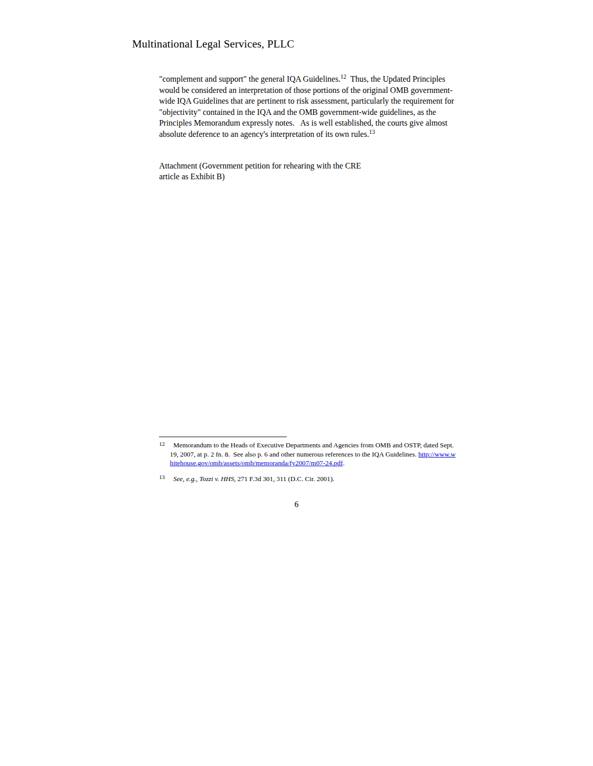Multinational Legal Services, PLLC
"complement and support" the general IQA Guidelines.12 Thus, the Updated Principles would be considered an interpretation of those portions of the original OMB government-wide IQA Guidelines that are pertinent to risk assessment, particularly the requirement for "objectivity" contained in the IQA and the OMB government-wide guidelines, as the Principles Memorandum expressly notes. As is well established, the courts give almost absolute deference to an agency's interpretation of its own rules.13
Attachment (Government petition for rehearing with the CRE
article as Exhibit B)
12 Memorandum to the Heads of Executive Departments and Agencies from OMB and OSTP, dated Sept. 19, 2007, at p. 2 fn. 8. See also p. 6 and other numerous references to the IQA Guidelines. http://www.whitehouse.gov/omb/assets/omb/memoranda/fy2007/m07-24.pdf.
13 See, e.g., Tozzi v. HHS, 271 F.3d 301, 311 (D.C. Cir. 2001).
6